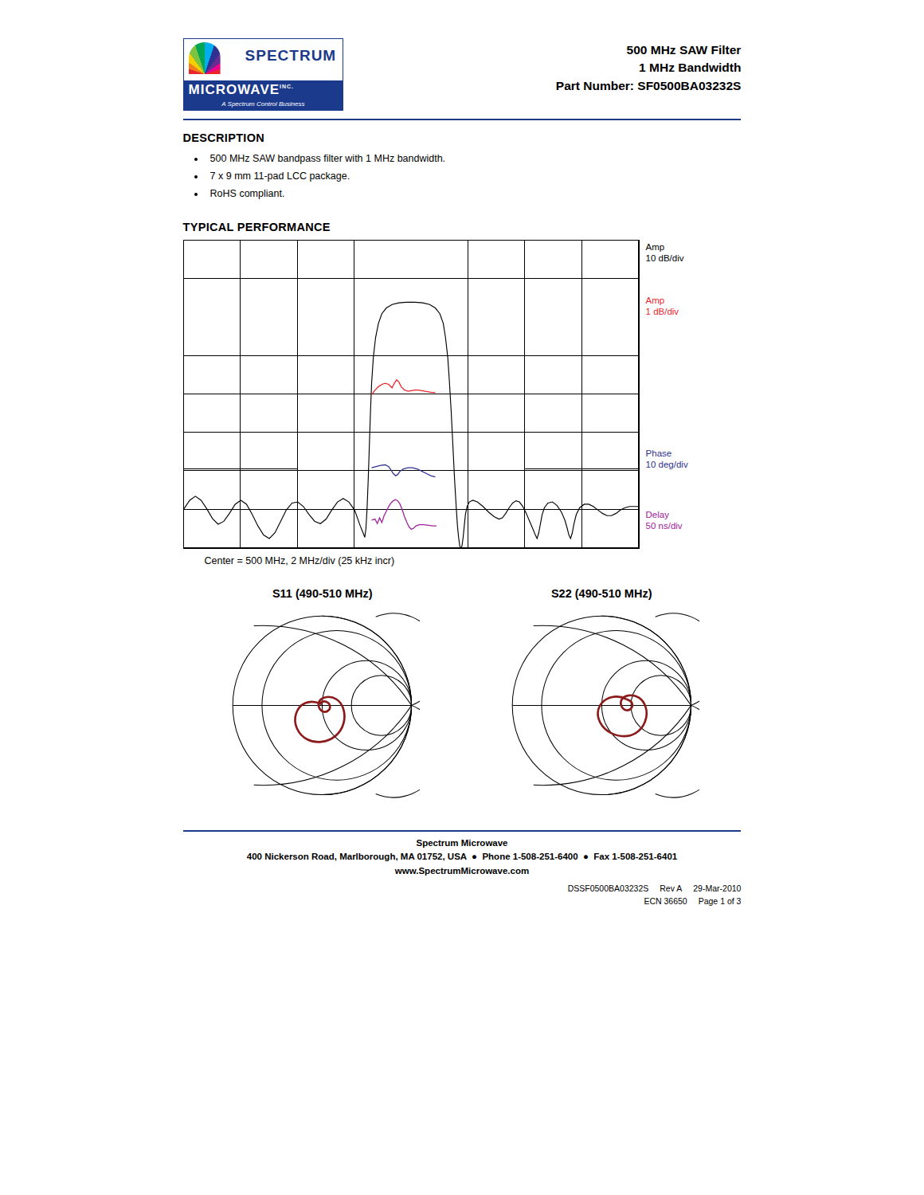SPECTRUM
MICROWAVEINC.
A Spectrum Control Business
500 MHz SAW Filter
1 MHz Bandwidth
Part Number: SF0500BA03232S
DESCRIPTION
500 MHz SAW bandpass filter with 1 MHz bandwidth.
7 x 9 mm 11-pad LCC package.
RoHS compliant.
TYPICAL PERFORMANCE
Amp
10 dB/div
Amp
1 dB/div
Phase
10 deg/div
Delay
50 ns/div
Center = 500 MHz, 2 MHz/div (25 kHz incr)
S11 (490-510 MHz)
S22 (490-510 MHz)
Spectrum Microwave
400 Nickerson Road, Marlborough, MA 01752, USA ● Phone 1-508-251-6400 ● Fax 1-508-251-6401
www.SpectrumMicrowave.com
DSSF0500BA03232S Rev A 29-Mar-2010
ECN 36650 Page 1 of 3